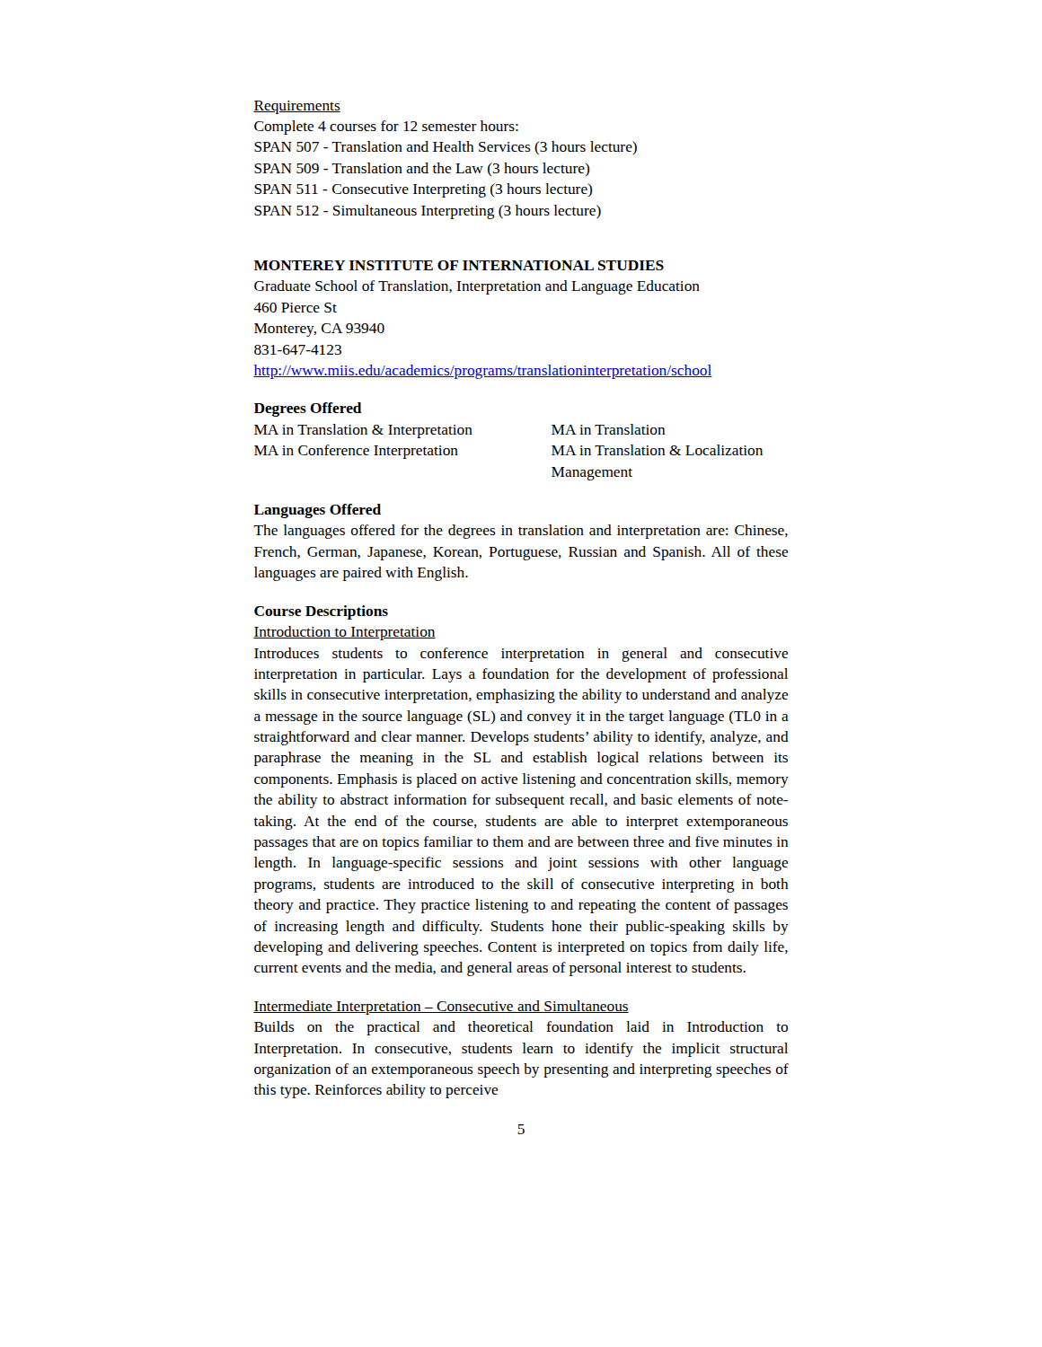Requirements
Complete 4 courses for 12 semester hours:
SPAN 507 - Translation and Health Services (3 hours lecture)
SPAN 509 - Translation and the Law (3 hours lecture)
SPAN 511 - Consecutive Interpreting (3 hours lecture)
SPAN 512 - Simultaneous Interpreting (3 hours lecture)
MONTEREY INSTITUTE OF INTERNATIONAL STUDIES
Graduate School of Translation, Interpretation and Language Education
460 Pierce St
Monterey, CA 93940
831-647-4123
http://www.miis.edu/academics/programs/translationinterpretation/school
Degrees Offered
| MA in Translation & Interpretation | MA in Translation |
| MA in Conference Interpretation | MA in Translation & Localization Management |
Languages Offered
The languages offered for the degrees in translation and interpretation are: Chinese, French, German, Japanese, Korean, Portuguese, Russian and Spanish. All of these languages are paired with English.
Course Descriptions
Introduction to Interpretation
Introduces students to conference interpretation in general and consecutive interpretation in particular. Lays a foundation for the development of professional skills in consecutive interpretation, emphasizing the ability to understand and analyze a message in the source language (SL) and convey it in the target language (TL0 in a straightforward and clear manner. Develops students’ ability to identify, analyze, and paraphrase the meaning in the SL and establish logical relations between its components. Emphasis is placed on active listening and concentration skills, memory the ability to abstract information for subsequent recall, and basic elements of note-taking. At the end of the course, students are able to interpret extemporaneous passages that are on topics familiar to them and are between three and five minutes in length. In language-specific sessions and joint sessions with other language programs, students are introduced to the skill of consecutive interpreting in both theory and practice. They practice listening to and repeating the content of passages of increasing length and difficulty. Students hone their public-speaking skills by developing and delivering speeches. Content is interpreted on topics from daily life, current events and the media, and general areas of personal interest to students.
Intermediate Interpretation – Consecutive and Simultaneous
Builds on the practical and theoretical foundation laid in Introduction to Interpretation. In consecutive, students learn to identify the implicit structural organization of an extemporaneous speech by presenting and interpreting speeches of this type. Reinforces ability to perceive
5